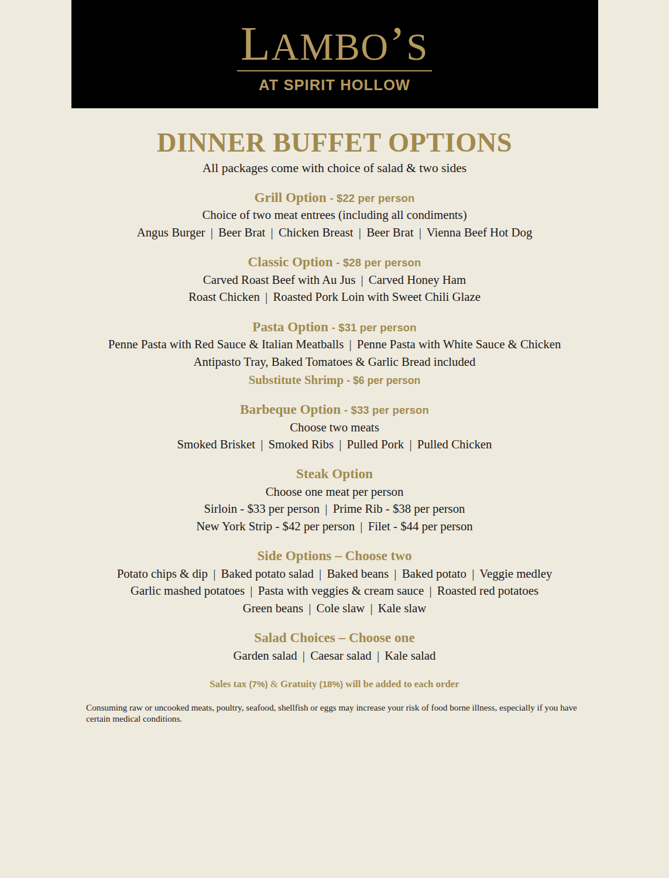LAMBO’S
At Spirit Hollow
DINNER BUFFET OPTIONS
All packages come with choice of salad & two sides
Grill Option - $22 per person
Choice of two meat entrees (including all condiments)
Angus Burger | Beer Brat | Chicken Breast | Beer Brat | Vienna Beef Hot Dog
Classic Option - $28 per person
Carved Roast Beef with Au Jus | Carved Honey Ham
Roast Chicken | Roasted Pork Loin with Sweet Chili Glaze
Pasta Option - $31 per person
Penne Pasta with Red Sauce & Italian Meatballs | Penne Pasta with White Sauce & Chicken
Antipasto Tray, Baked Tomatoes & Garlic Bread included
Substitute Shrimp - $6 per person
Barbeque Option - $33 per person
Choose two meats
Smoked Brisket | Smoked Ribs | Pulled Pork | Pulled Chicken
Steak Option
Choose one meat per person
Sirloin - $33 per person | Prime Rib - $38 per person
New York Strip - $42 per person | Filet - $44 per person
Side Options – Choose two
Potato chips & dip | Baked potato salad | Baked beans | Baked potato | Veggie medley
Garlic mashed potatoes | Pasta with veggies & cream sauce | Roasted red potatoes
Green beans | Cole slaw | Kale slaw
Salad Choices – Choose one
Garden salad | Caesar salad | Kale salad
Sales tax (7%) & Gratuity (18%) will be added to each order
Consuming raw or uncooked meats, poultry, seafood, shellfish or eggs may increase your risk of food borne illness, especially if you have certain medical conditions.